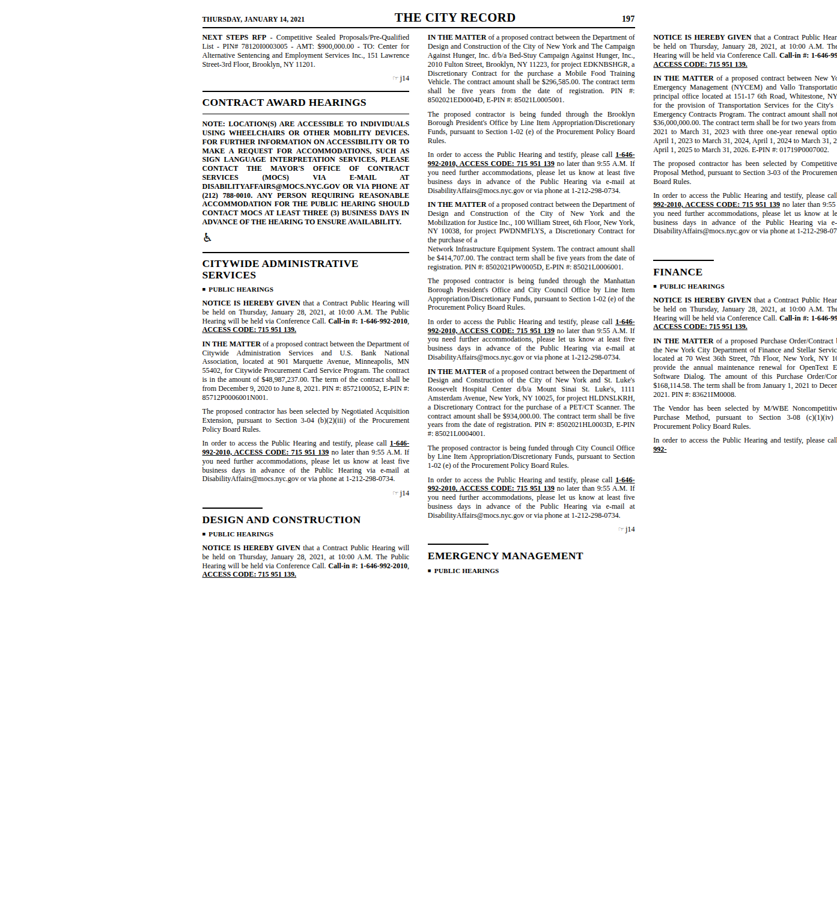Thursday, January 14, 2021
THE CITY RECORD
197
NEXT STEPS RFP - Competitive Sealed Proposals/Pre-Qualified List - PIN# 78120I0003005 - AMT: $900,000.00 - TO: Center for Alternative Sentencing and Employment Services Inc., 151 Lawrence Street-3rd Floor, Brooklyn, NY 11201.
☞j14
CONTRACT AWARD HEARINGS
Note: Location(s) are accessible to individuals using wheelchairs or other mobility devices. For further information on accessibility or to make a request for accommodations, such as sign language interpretation services, please contact the Mayor's Office of Contract Services (MOCS) via e-mail at DisabilityAffairs@mocs.nyc.gov or via phone at (212) 788-0010. Any person requiring reasonable accommodation for the public hearing should contact MOCS at least three (3) business days in advance of the hearing to ensure availability.
♿
CITYWIDE ADMINISTRATIVE SERVICES
PUBLIC HEARINGS
NOTICE IS HEREBY GIVEN that a Contract Public Hearing will be held on Thursday, January 28, 2021, at 10:00 A.M. The Public Hearing will be held via Conference Call. Call-in #: 1-646-992-2010, ACCESS CODE: 715 951 139.
IN THE MATTER of a proposed contract between the Department of Citywide Administration Services and U.S. Bank National Association, located at 901 Marquette Avenue, Minneapolis, MN 55402, for Citywide Procurement Card Service Program. The contract is in the amount of $48,987,237.00. The term of the contract shall be from December 9, 2020 to June 8, 2021. PIN #: 8572100052, E-PIN #: 85712P0006001N001.
The proposed contractor has been selected by Negotiated Acquisition Extension, pursuant to Section 3-04 (b)(2)(iii) of the Procurement Policy Board Rules.
In order to access the Public Hearing and testify, please call 1-646-992-2010, ACCESS CODE: 715 951 139 no later than 9:55 A.M. If you need further accommodations, please let us know at least five business days in advance of the Public Hearing via e-mail at DisabilityAffairs@mocs.nyc.gov or via phone at 1-212-298-0734.
☞j14
DESIGN AND CONSTRUCTION
PUBLIC HEARINGS
NOTICE IS HEREBY GIVEN that a Contract Public Hearing will be held on Thursday, January 28, 2021, at 10:00 A.M. The Public Hearing will be held via Conference Call. Call-in #: 1-646-992-2010, ACCESS CODE: 715 951 139.
IN THE MATTER of a proposed contract between the Department of Design and Construction of the City of New York and The Campaign Against Hunger, Inc. d/b/a Bed-Stuy Campaign Against Hunger, Inc., 2010 Fulton Street, Brooklyn, NY 11223, for project EDKNBSHGR, a Discretionary Contract for the purchase a Mobile Food Training Vehicle. The contract amount shall be $296,585.00. The contract term shall be five years from the date of registration. PIN #: 8502021ED0004D, E-PIN #: 85021L0005001.
The proposed contractor is being funded through the Brooklyn Borough President's Office by Line Item Appropriation/Discretionary Funds, pursuant to Section 1-02 (e) of the Procurement Policy Board Rules.
In order to access the Public Hearing and testify, please call 1-646-992-2010, ACCESS CODE: 715 951 139 no later than 9:55 A.M. If you need further accommodations, please let us know at least five business days in advance of the Public Hearing via e-mail at DisabilityAffairs@mocs.nyc.gov or via phone at 1-212-298-0734.
IN THE MATTER of a proposed contract between the Department of Design and Construction of the City of New York and the Mobilization for Justice Inc., 100 William Street, 6th Floor, New York, NY 10038, for project PWDNMFLYS, a Discretionary Contract for the purchase of a
Network Infrastructure Equipment System. The contract amount shall be $414,707.00. The contract term shall be five years from the date of registration. PIN #: 8502021PW0005D, E-PIN #: 85021L0006001.
The proposed contractor is being funded through the Manhattan Borough President's Office and City Council Office by Line Item Appropriation/Discretionary Funds, pursuant to Section 1-02 (e) of the Procurement Policy Board Rules.
In order to access the Public Hearing and testify, please call 1-646-992-2010, ACCESS CODE: 715 951 139 no later than 9:55 A.M. If you need further accommodations, please let us know at least five business days in advance of the Public Hearing via e-mail at DisabilityAffairs@mocs.nyc.gov or via phone at 1-212-298-0734.
IN THE MATTER of a proposed contract between the Department of Design and Construction of the City of New York and St. Luke's Roosevelt Hospital Center d/b/a Mount Sinai St. Luke's, 1111 Amsterdam Avenue, New York, NY 10025, for project HLDNSLKRH, a Discretionary Contract for the purchase of a PET/CT Scanner. The contract amount shall be $934,000.00. The contract term shall be five years from the date of registration. PIN #: 8502021HL0003D, E-PIN #: 85021L0004001.
The proposed contractor is being funded through City Council Office by Line Item Appropriation/Discretionary Funds, pursuant to Section 1-02 (e) of the Procurement Policy Board Rules.
In order to access the Public Hearing and testify, please call 1-646-992-2010, ACCESS CODE: 715 951 139 no later than 9:55 A.M. If you need further accommodations, please let us know at least five business days in advance of the Public Hearing via e-mail at DisabilityAffairs@mocs.nyc.gov or via phone at 1-212-298-0734.
☞j14
EMERGENCY MANAGEMENT
PUBLIC HEARINGS
NOTICE IS HEREBY GIVEN that a Contract Public Hearing will be held on Thursday, January 28, 2021, at 10:00 A.M. The Public Hearing will be held via Conference Call. Call-in #: 1-646-992-2010, ACCESS CODE: 715 951 139.
IN THE MATTER of a proposed contract between New York City Emergency Management (NYCEM) and Vallo Transportation, Ltd., principal office located at 151-17 6th Road, Whitestone, NY 11357, for the provision of Transportation Services for the City's On-Call Emergency Contracts Program. The contract amount shall not exceed $36,000,000.00. The contract term shall be for two years from April 1, 2021 to March 31, 2023 with three one-year renewal options from April 1, 2023 to March 31, 2024, April 1, 2024 to March 31, 2025 and April 1, 2025 to March 31, 2026. E-PIN #: 01719P0007002.
The proposed contractor has been selected by Competitive Sealed Proposal Method, pursuant to Section 3-03 of the Procurement Policy Board Rules.
In order to access the Public Hearing and testify, please call 1-646-992-2010, ACCESS CODE: 715 951 139 no later than 9:55 A.M. If you need further accommodations, please let us know at least five business days in advance of the Public Hearing via e-mail at DisabilityAffairs@mocs.nyc.gov or via phone at 1-212-298-0734.
☞j14
FINANCE
PUBLIC HEARINGS
NOTICE IS HEREBY GIVEN that a Contract Public Hearing will be held on Thursday, January 28, 2021, at 10:00 A.M. The Public Hearing will be held via Conference Call. Call-in #: 1-646-992-2010, ACCESS CODE: 715 951 139.
IN THE MATTER of a proposed Purchase Order/Contract between the New York City Department of Finance and Stellar Services, Inc., located at 70 West 36th Street, 7th Floor, New York, NY 10018, to provide the annual maintenance renewal for OpenText Exstream Software Dialog. The amount of this Purchase Order/Contract is $168,114.58. The term shall be from January 1, 2021 to December 31, 2021. PIN #: 83621IM0008.
The Vendor has been selected by M/WBE Noncompetitive Small Purchase Method, pursuant to Section 3-08 (c)(1)(iv) of the Procurement Policy Board Rules.
In order to access the Public Hearing and testify, please call 1-646-992-